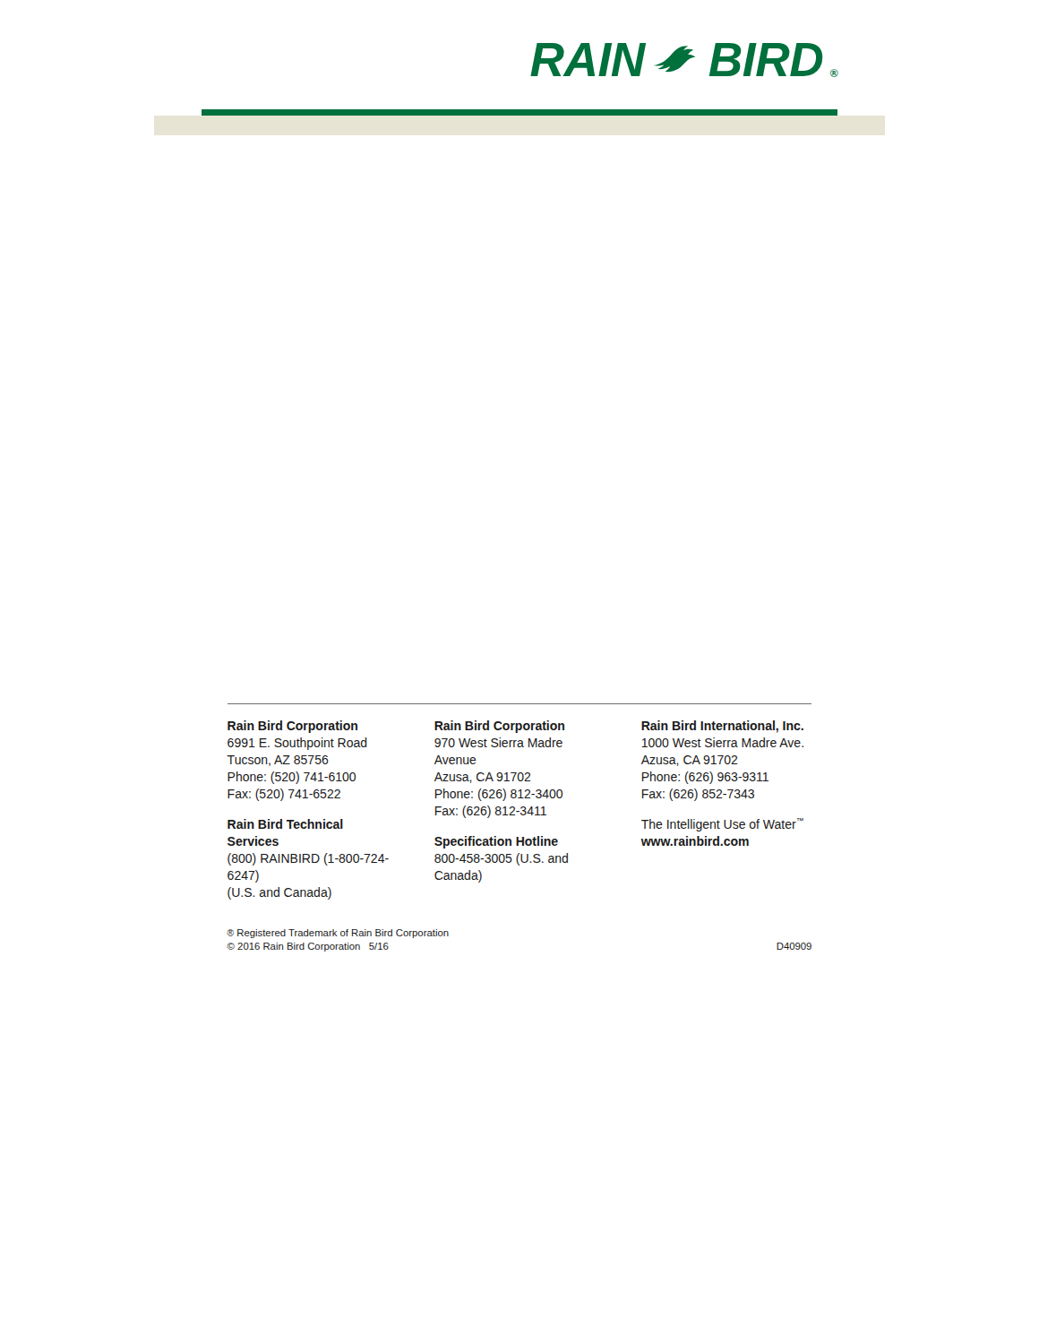Rain Bird ®
Rain Bird Corporation
6991 E. Southpoint Road
Tucson, AZ 85756
Phone: (520) 741-6100
Fax: (520) 741-6522
Rain Bird Technical Services
(800) RAINBIRD (1-800-724-6247)
(U.S. and Canada)
Rain Bird Corporation
970 West Sierra Madre Avenue
Azusa, CA 91702
Phone: (626) 812-3400
Fax: (626) 812-3411
Specification Hotline
800-458-3005 (U.S. and Canada)
Rain Bird International, Inc.
1000 West Sierra Madre Ave.
Azusa, CA 91702
Phone: (626) 963-9311
Fax: (626) 852-7343
The Intelligent Use of Water™
www.rainbird.com
® Registered Trademark of Rain Bird Corporation
© 2016 Rain Bird Corporation 5/16
D40909